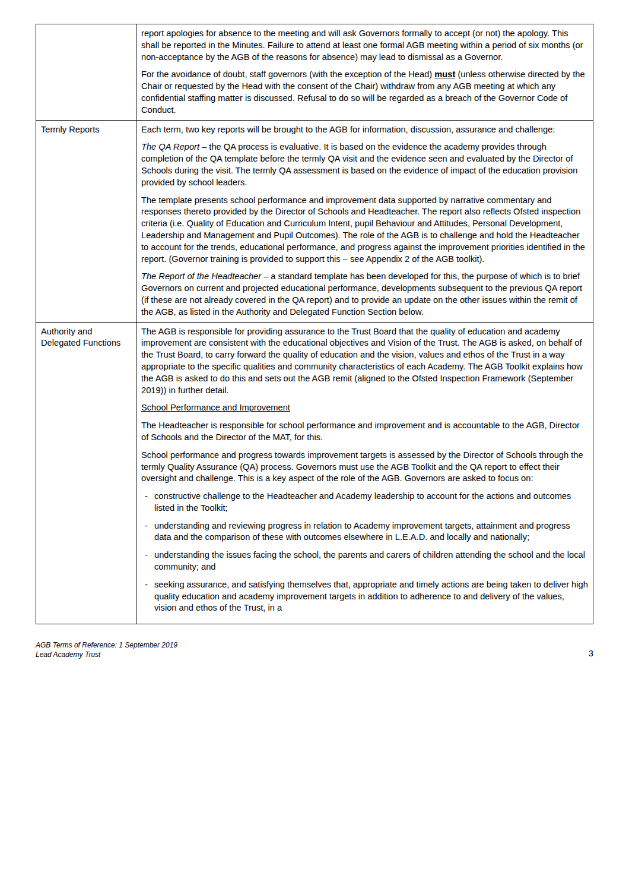| | report apologies for absence to the meeting and will ask Governors formally to accept (or not) the apology. This shall be reported in the Minutes. Failure to attend at least one formal AGB meeting within a period of six months (or non-acceptance by the AGB of the reasons for absence) may lead to dismissal as a Governor. For the avoidance of doubt, staff governors (with the exception of the Head) must (unless otherwise directed by the Chair or requested by the Head with the consent of the Chair) withdraw from any AGB meeting at which any confidential staffing matter is discussed. Refusal to do so will be regarded as a breach of the Governor Code of Conduct. |
| Termly Reports | Each term, two key reports will be brought to the AGB for information, discussion, assurance and challenge: The QA Report – the QA process is evaluative. It is based on the evidence the academy provides through completion of the QA template before the termly QA visit and the evidence seen and evaluated by the Director of Schools during the visit. The termly QA assessment is based on the evidence of impact of the education provision provided by school leaders. The template presents school performance and improvement data supported by narrative commentary and responses thereto provided by the Director of Schools and Headteacher. The report also reflects Ofsted inspection criteria (i.e. Quality of Education and Curriculum Intent, pupil Behaviour and Attitudes, Personal Development, Leadership and Management and Pupil Outcomes). The role of the AGB is to challenge and hold the Headteacher to account for the trends, educational performance, and progress against the improvement priorities identified in the report. (Governor training is provided to support this – see Appendix 2 of the AGB toolkit). The Report of the Headteacher – a standard template has been developed for this, the purpose of which is to brief Governors on current and projected educational performance, developments subsequent to the previous QA report (if these are not already covered in the QA report) and to provide an update on the other issues within the remit of the AGB, as listed in the Authority and Delegated Function Section below. |
| Authority and Delegated Functions | The AGB is responsible for providing assurance to the Trust Board that the quality of education and academy improvement are consistent with the educational objectives and Vision of the Trust. The AGB is asked, on behalf of the Trust Board, to carry forward the quality of education and the vision, values and ethos of the Trust in a way appropriate to the specific qualities and community characteristics of each Academy. The AGB Toolkit explains how the AGB is asked to do this and sets out the AGB remit (aligned to the Ofsted Inspection Framework (September 2019)) in further detail. School Performance and Improvement The Headteacher is responsible for school performance and improvement and is accountable to the AGB, Director of Schools and the Director of the MAT, for this. School performance and progress towards improvement targets is assessed by the Director of Schools through the termly Quality Assurance (QA) process. Governors must use the AGB Toolkit and the QA report to effect their oversight and challenge. This is a key aspect of the role of the AGB. Governors are asked to focus on: constructive challenge to the Headteacher and Academy leadership to account for the actions and outcomes listed in the Toolkit; understanding and reviewing progress in relation to Academy improvement targets, attainment and progress data and the comparison of these with outcomes elsewhere in L.E.A.D. and locally and nationally; understanding the issues facing the school, the parents and carers of children attending the school and the local community; and seeking assurance, and satisfying themselves that, appropriate and timely actions are being taken to deliver high quality education and academy improvement targets in addition to adherence to and delivery of the values, vision and ethos of the Trust, in a |
AGB Terms of Reference: 1 September 2019
Lead Academy Trust
3